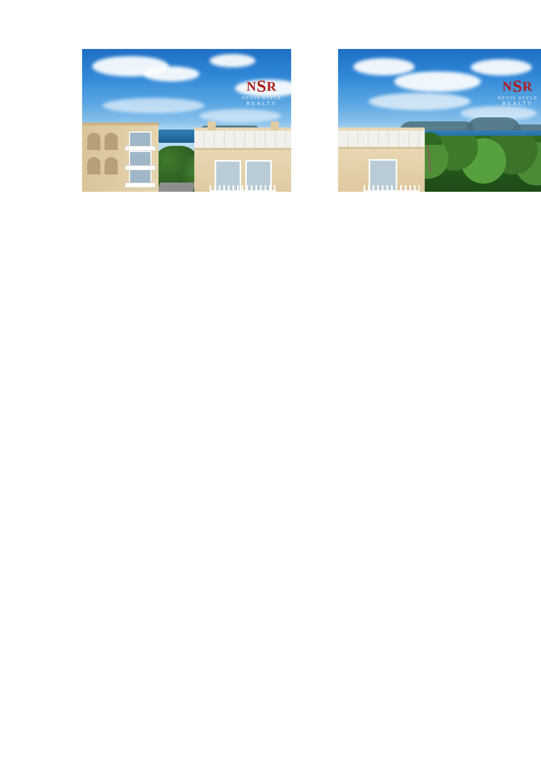NSR
Nevis Style
Realty
NSR
Nevis Style
Realty